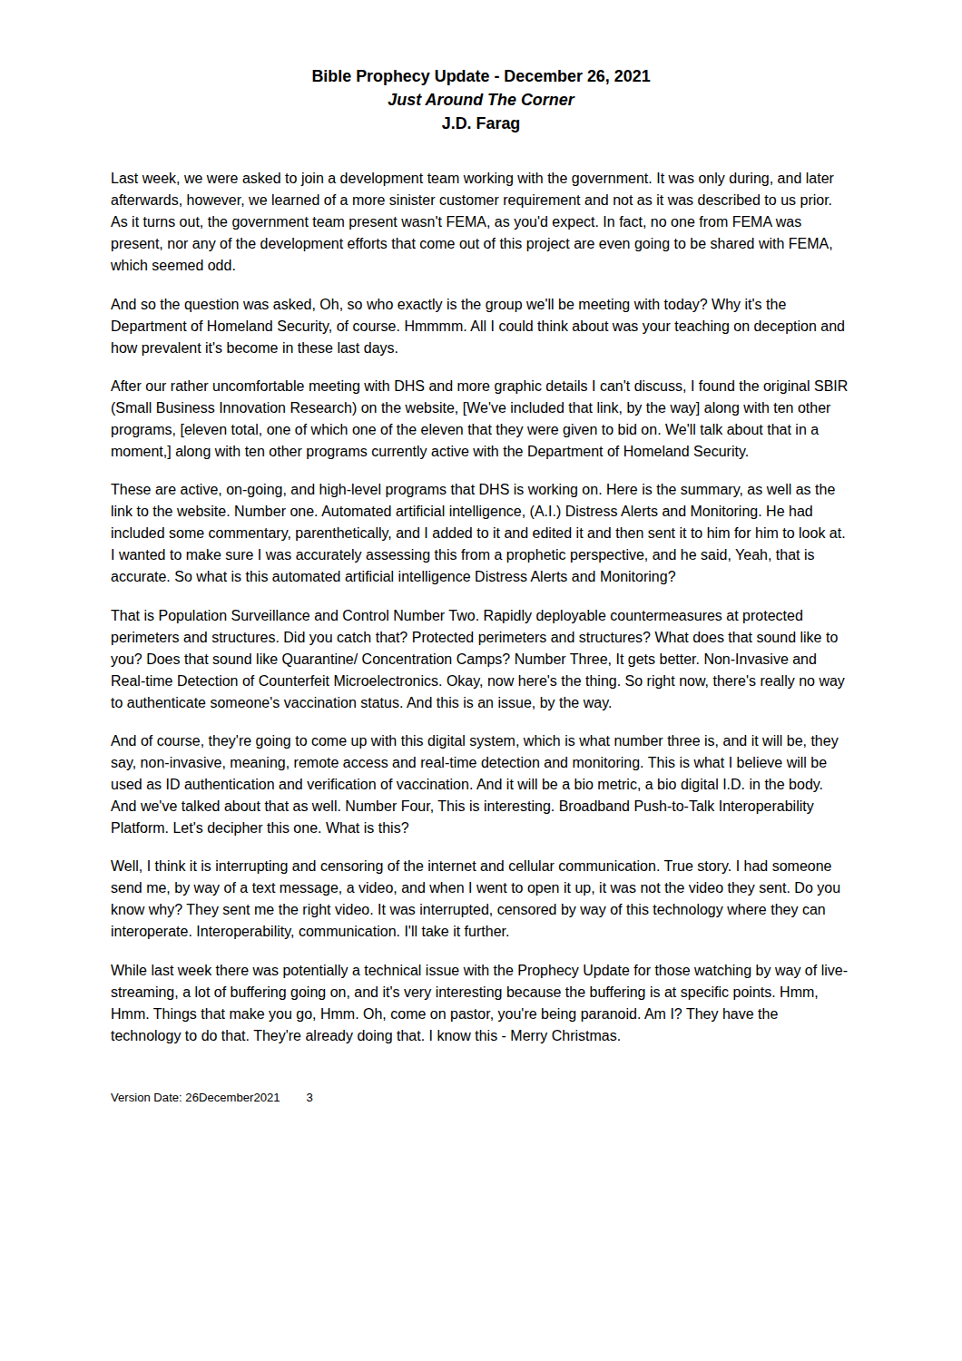Bible Prophecy Update - December 26, 2021
Just Around The Corner
J.D. Farag
Last week, we were asked to join a development team working with the government. It was only during, and later afterwards, however, we learned of a more sinister customer requirement and not as it was described to us prior. As it turns out, the government team present wasn't FEMA, as you'd expect. In fact, no one from FEMA was present, nor any of the development efforts that come out of this project are even going to be shared with FEMA, which seemed odd.
And so the question was asked, Oh, so who exactly is the group we'll be meeting with today? Why it's the Department of Homeland Security, of course. Hmmmm. All I could think about was your teaching on deception and how prevalent it's become in these last days.
After our rather uncomfortable meeting with DHS and more graphic details I can't discuss, I found the original SBIR (Small Business Innovation Research) on the website, [We've included that link, by the way] along with ten other programs, [eleven total, one of which one of the eleven that they were given to bid on. We'll talk about that in a moment,] along with ten other programs currently active with the Department of Homeland Security.
These are active, on-going, and high-level programs that DHS is working on. Here is the summary, as well as the link to the website. Number one. Automated artificial intelligence, (A.I.) Distress Alerts and Monitoring. He had included some commentary, parenthetically, and I added to it and edited it and then sent it to him for him to look at. I wanted to make sure I was accurately assessing this from a prophetic perspective, and he said, Yeah, that is accurate. So what is this automated artificial intelligence Distress Alerts and Monitoring?
That is Population Surveillance and Control Number Two. Rapidly deployable countermeasures at protected perimeters and structures. Did you catch that? Protected perimeters and structures? What does that sound like to you? Does that sound like Quarantine/ Concentration Camps? Number Three, It gets better. Non-Invasive and Real-time Detection of Counterfeit Microelectronics. Okay, now here's the thing. So right now, there's really no way to authenticate someone's vaccination status. And this is an issue, by the way.
And of course, they're going to come up with this digital system, which is what number three is, and it will be, they say, non-invasive, meaning, remote access and real-time detection and monitoring. This is what I believe will be used as ID authentication and verification of vaccination. And it will be a bio metric, a bio digital I.D. in the body. And we've talked about that as well. Number Four, This is interesting. Broadband Push-to-Talk Interoperability Platform. Let's decipher this one. What is this?
Well, I think it is interrupting and censoring of the internet and cellular communication. True story. I had someone send me, by way of a text message, a video, and when I went to open it up, it was not the video they sent. Do you know why? They sent me the right video. It was interrupted, censored by way of this technology where they can interoperate. Interoperability, communication. I'll take it further.
While last week there was potentially a technical issue with the Prophecy Update for those watching by way of live-streaming, a lot of buffering going on, and it's very interesting because the buffering is at specific points. Hmm, Hmm. Things that make you go, Hmm. Oh, come on pastor, you're being paranoid. Am I? They have the technology to do that. They're already doing that. I know this - Merry Christmas.
Version Date: 26December2021 3